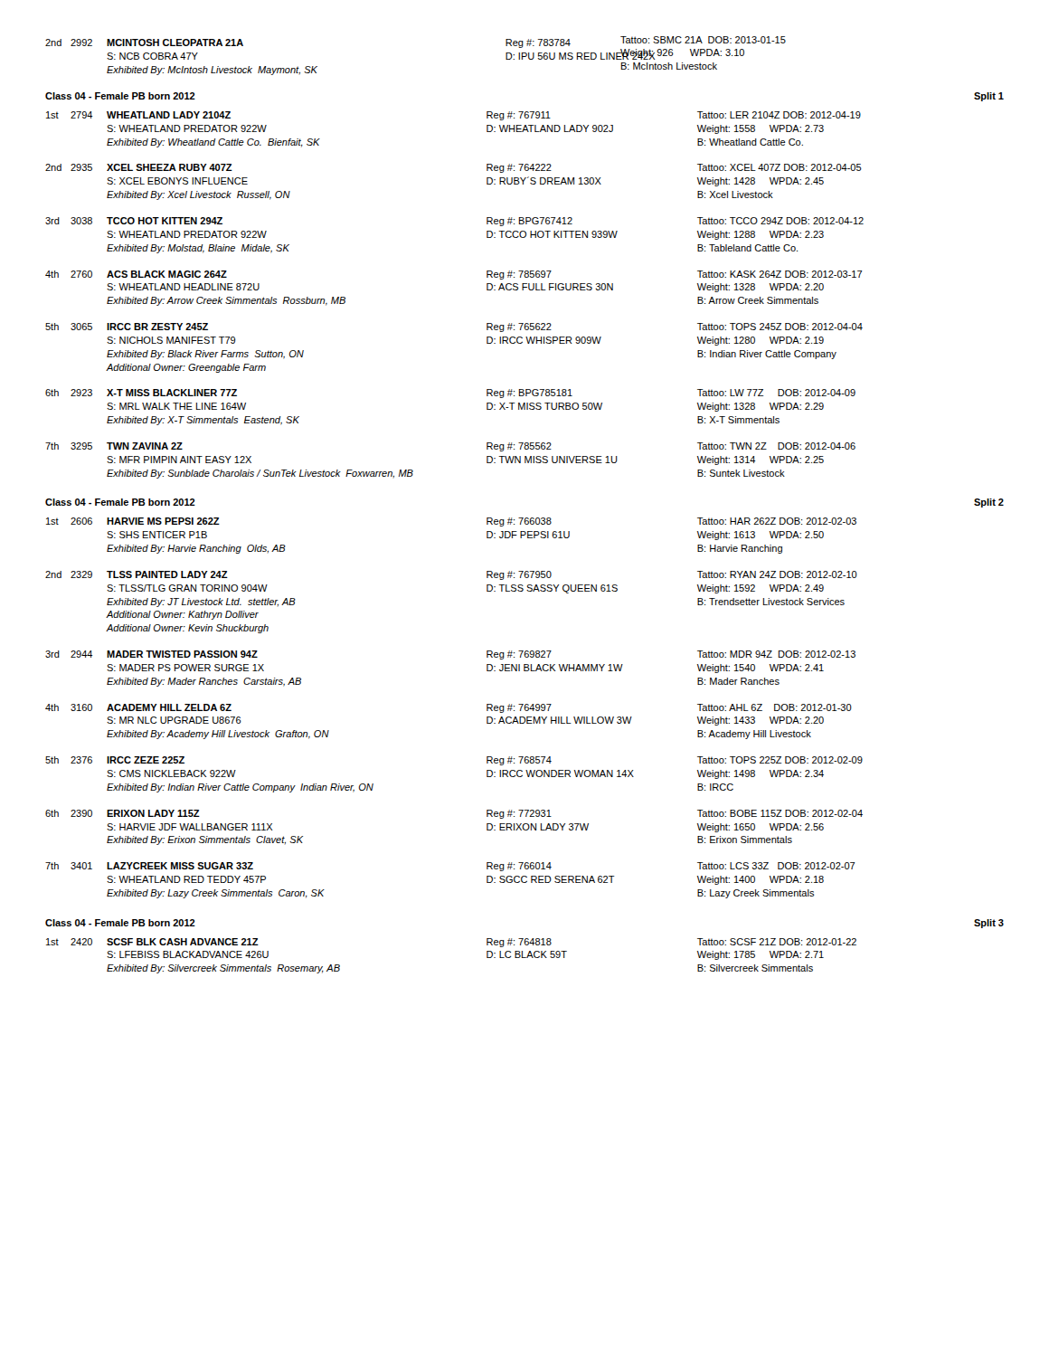2nd 2992 MCINTOSH CLEOPATRA 21A
S: NCB COBRA 47Y
Exhibited By: McIntosh Livestock Maymont, SK
Reg #: 783784
D: IPU 56U MS RED LINER 242X
Tattoo: SBMC 21A DOB: 2013-01-15
Weight: 926 WPDA: 3.10
B: McIntosh Livestock
Class 04 - Female PB born 2012 Split 1
1st 2794 WHEATLAND LADY 2104Z
S: WHEATLAND PREDATOR 922W
Exhibited By: Wheatland Cattle Co. Bienfait, SK
Reg #: 767911
D: WHEATLAND LADY 902J
Tattoo: LER 2104Z DOB: 2012-04-19
Weight: 1558 WPDA: 2.73
B: Wheatland Cattle Co.
2nd 2935 XCEL SHEEZA RUBY 407Z
S: XCEL EBONYS INFLUENCE
Exhibited By: Xcel Livestock Russell, ON
Reg #: 764222
D: RUBY´S DREAM 130X
Tattoo: XCEL 407Z DOB: 2012-04-05
Weight: 1428 WPDA: 2.45
B: Xcel Livestock
3rd 3038 TCCO HOT KITTEN 294Z
S: WHEATLAND PREDATOR 922W
Exhibited By: Molstad, Blaine Midale, SK
Reg #: BPG767412
D: TCCO HOT KITTEN 939W
Tattoo: TCCO 294Z DOB: 2012-04-12
Weight: 1288 WPDA: 2.23
B: Tableland Cattle Co.
4th 2760 ACS BLACK MAGIC 264Z
S: WHEATLAND HEADLINE 872U
Exhibited By: Arrow Creek Simmentals Rossburn, MB
Reg #: 785697
D: ACS FULL FIGURES 30N
Tattoo: KASK 264Z DOB: 2012-03-17
Weight: 1328 WPDA: 2.20
B: Arrow Creek Simmentals
5th 3065 IRCC BR ZESTY 245Z
S: NICHOLS MANIFEST T79
Exhibited By: Black River Farms Sutton, ON
Additional Owner: Greengable Farm
Reg #: 765622
D: IRCC WHISPER 909W
Tattoo: TOPS 245Z DOB: 2012-04-04
Weight: 1280 WPDA: 2.19
B: Indian River Cattle Company
6th 2923 X-T MISS BLACKLINER 77Z
S: MRL WALK THE LINE 164W
Exhibited By: X-T Simmentals Eastend, SK
Reg #: BPG785181
D: X-T MISS TURBO 50W
Tattoo: LW 77Z DOB: 2012-04-09
Weight: 1328 WPDA: 2.29
B: X-T Simmentals
7th 3295 TWN ZAVINA 2Z
S: MFR PIMPIN AINT EASY 12X
Exhibited By: Sunblade Charolais / SunTek Livestock Foxwarren, MB
Reg #: 785562
D: TWN MISS UNIVERSE 1U
Tattoo: TWN 2Z DOB: 2012-04-06
Weight: 1314 WPDA: 2.25
B: Suntek Livestock
Class 04 - Female PB born 2012 Split 2
1st 2606 HARVIE MS PEPSI 262Z
S: SHS ENTICER P1B
Exhibited By: Harvie Ranching Olds, AB
Reg #: 766038
D: JDF PEPSI 61U
Tattoo: HAR 262Z DOB: 2012-02-03
Weight: 1613 WPDA: 2.50
B: Harvie Ranching
2nd 2329 TLSS PAINTED LADY 24Z
S: TLSS/TLG GRAN TORINO 904W
Exhibited By: JT Livestock Ltd. stettler, AB
Additional Owner: Kathryn Dolliver
Additional Owner: Kevin Shuckburgh
Reg #: 767950
D: TLSS SASSY QUEEN 61S
Tattoo: RYAN 24Z DOB: 2012-02-10
Weight: 1592 WPDA: 2.49
B: Trendsetter Livestock Services
3rd 2944 MADER TWISTED PASSION 94Z
S: MADER PS POWER SURGE 1X
Exhibited By: Mader Ranches Carstairs, AB
Reg #: 769827
D: JENI BLACK WHAMMY 1W
Tattoo: MDR 94Z DOB: 2012-02-13
Weight: 1540 WPDA: 2.41
B: Mader Ranches
4th 3160 ACADEMY HILL ZELDA 6Z
S: MR NLC UPGRADE U8676
Exhibited By: Academy Hill Livestock Grafton, ON
Reg #: 764997
D: ACADEMY HILL WILLOW 3W
Tattoo: AHL 6Z DOB: 2012-01-30
Weight: 1433 WPDA: 2.20
B: Academy Hill Livestock
5th 2376 IRCC ZEZE 225Z
S: CMS NICKLEBACK 922W
Exhibited By: Indian River Cattle Company Indian River, ON
Reg #: 768574
D: IRCC WONDER WOMAN 14X
Tattoo: TOPS 225Z DOB: 2012-02-09
Weight: 1498 WPDA: 2.34
B: IRCC
6th 2390 ERIXON LADY 115Z
S: HARVIE JDF WALLBANGER 111X
Exhibited By: Erixon Simmentals Clavet, SK
Reg #: 772931
D: ERIXON LADY 37W
Tattoo: BOBE 115Z DOB: 2012-02-04
Weight: 1650 WPDA: 2.56
B: Erixon Simmentals
7th 3401 LAZYCREEK MISS SUGAR 33Z
S: WHEATLAND RED TEDDY 457P
Exhibited By: Lazy Creek Simmentals Caron, SK
Reg #: 766014
D: SGCC RED SERENA 62T
Tattoo: LCS 33Z DOB: 2012-02-07
Weight: 1400 WPDA: 2.18
B: Lazy Creek Simmentals
Class 04 - Female PB born 2012 Split 3
1st 2420 SCSF BLK CASH ADVANCE 21Z
S: LFEBISS BLACKADVANCE 426U
Exhibited By: Silvercreek Simmentals Rosemary, AB
Reg #: 764818
D: LC BLACK 59T
Tattoo: SCSF 21Z DOB: 2012-01-22
Weight: 1785 WPDA: 2.71
B: Silvercreek Simmentals